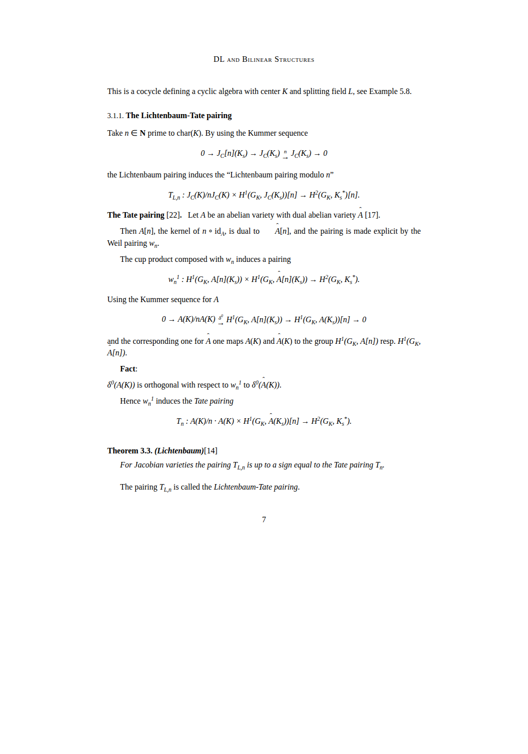DL and Bilinear Structures
This is a cocycle defining a cyclic algebra with center K and splitting field L, see Example 5.8.
3.1.1. The Lichtenbaum-Tate pairing
Take n ∈ N prime to char(K). By using the Kummer sequence
0 → JC[n](Ks) → JC(Ks) n→JC(Ks) → 0
the Lichtenbaum pairing induces the “Lichtenbaum pairing modulo n”
TL,n : JC(K)/nJC(K) × H1(GK, JC(Ks))[n] → H2(GK, Ks*)[n].
The Tate pairing [22]. Let A be an abelian variety with dual abelian variety ̂A [17].
Then A[n], the kernel of n ∘ idA, is dual to ̂A[n], and the pairing is made explicit by the Weil pairing wn.
The cup product composed with wn induces a pairing
wn1 : H1(GK, A[n](Ks)) × H1(GK, ̂A[n](Ks)) → H2(GK, Ks*).
Using the Kummer sequence for A
0 → A(K)/nA(K) δ0→H1(GK, A[n](Ks)) → H1(GK, A(Ks))[n] → 0
and the corresponding one for ̂A one maps A(K) and ̂A(K) to the group H1(GK, A[n]) resp. H1(GK, ̂A[n]).
Fact:
δ0(A(K)) is orthogonal with respect to wn1 to δ0(̂A(K)).
Hence wn1 induces the Tate pairing
Tn : A(K)/n · A(K) × H1(GK, ̂A(Ks))[n] → H2(GK, Ks*).
Theorem 3.3. (Lichtenbaum)[14] For Jacobian varieties the pairing TL,n is up to a sign equal to the Tate pairing Tn.
The pairing TL,n is called the Lichtenbaum-Tate pairing.
7